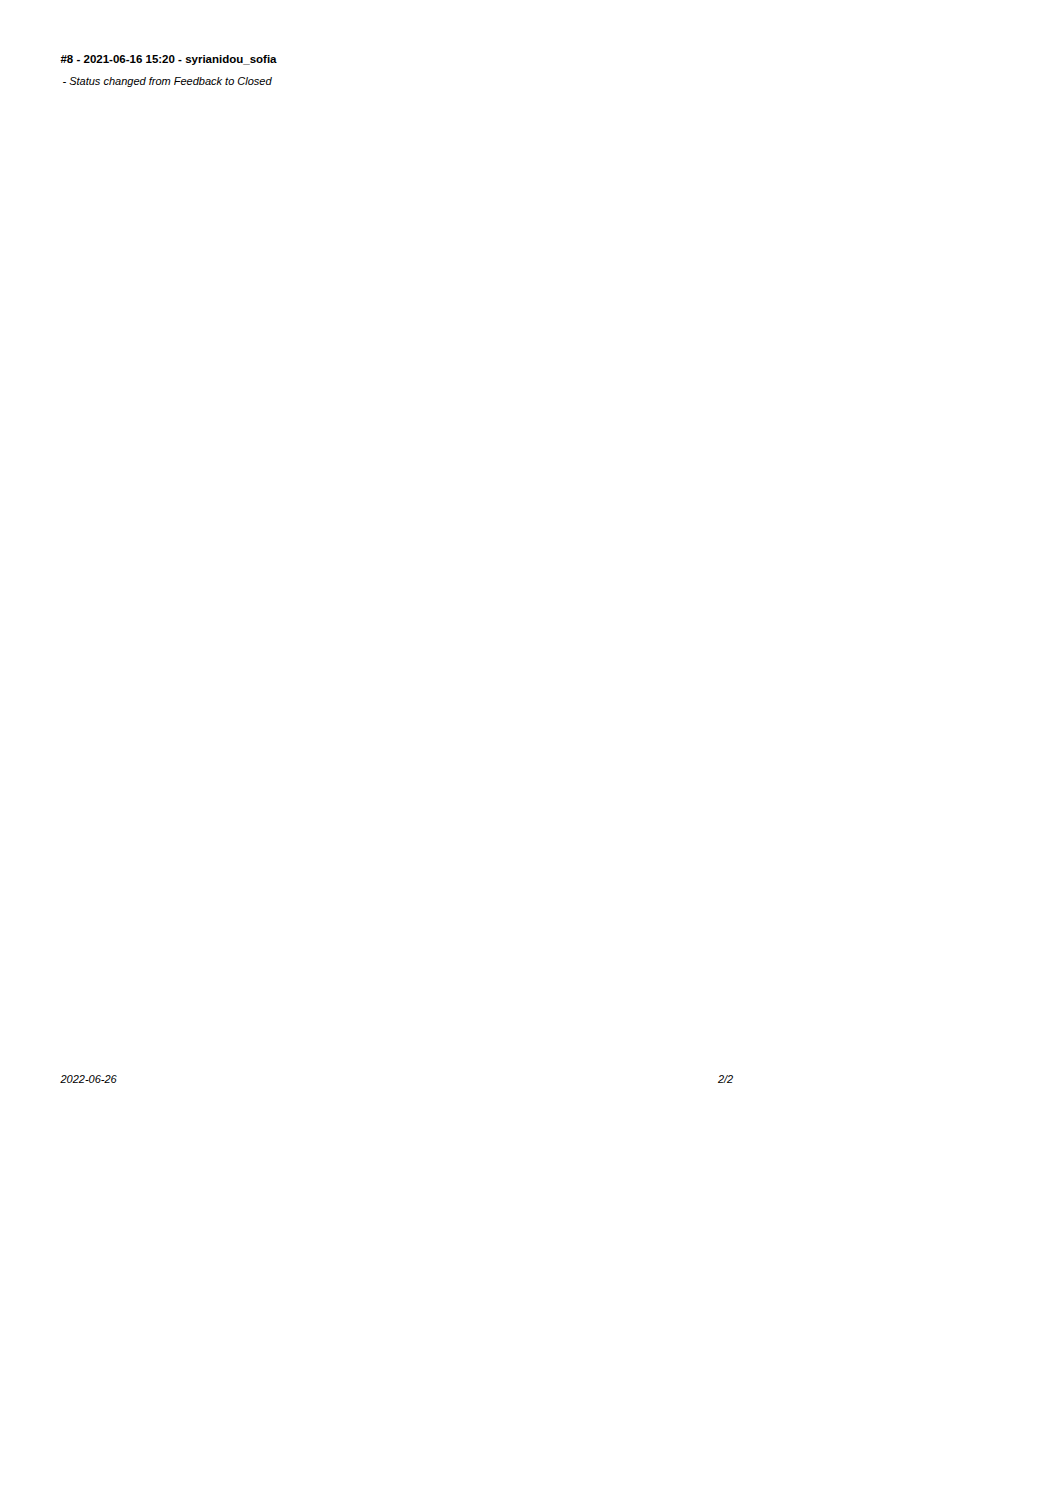#8 - 2021-06-16 15:20 - syrianidou_sofia
- Status changed from Feedback to Closed
2022-06-26 2/2